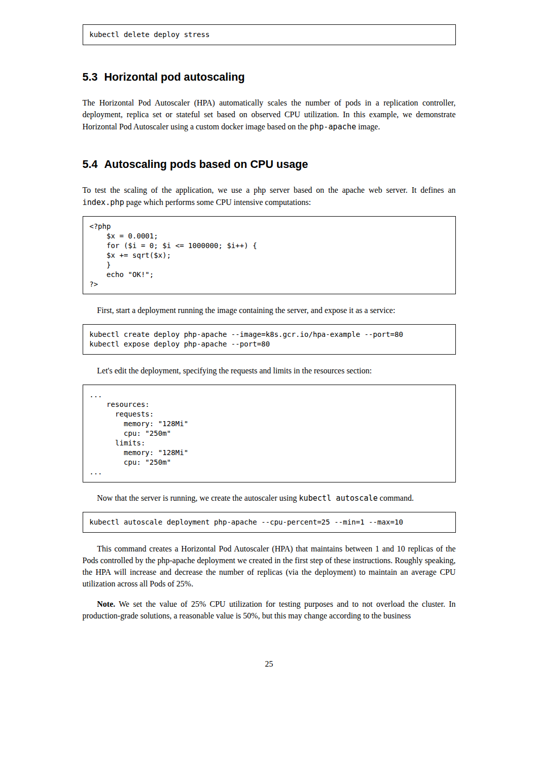kubectl delete deploy stress
5.3 Horizontal pod autoscaling
The Horizontal Pod Autoscaler (HPA) automatically scales the number of pods in a replication controller, deployment, replica set or stateful set based on observed CPU utilization. In this example, we demonstrate Horizontal Pod Autoscaler using a custom docker image based on the php-apache image.
5.4 Autoscaling pods based on CPU usage
To test the scaling of the application, we use a php server based on the apache web server. It defines an index.php page which performs some CPU intensive computations:
<?php
    $x = 0.0001;
    for ($i = 0; $i <= 1000000; $i++) {
    $x += sqrt($x);
    }
    echo "OK!";
?>
First, start a deployment running the image containing the server, and expose it as a service:
kubectl create deploy php-apache --image=k8s.gcr.io/hpa-example --port=80
kubectl expose deploy php-apache --port=80
Let's edit the deployment, specifying the requests and limits in the resources section:
...
    resources:
      requests:
        memory: "128Mi"
        cpu: "250m"
      limits:
        memory: "128Mi"
        cpu: "250m"
...
Now that the server is running, we create the autoscaler using kubectl autoscale command.
kubectl autoscale deployment php-apache --cpu-percent=25 --min=1 --max=10
This command creates a Horizontal Pod Autoscaler (HPA) that maintains between 1 and 10 replicas of the Pods controlled by the php-apache deployment we created in the first step of these instructions. Roughly speaking, the HPA will increase and decrease the number of replicas (via the deployment) to maintain an average CPU utilization across all Pods of 25%.
Note. We set the value of 25% CPU utilization for testing purposes and to not overload the cluster. In production-grade solutions, a reasonable value is 50%, but this may change according to the business
25